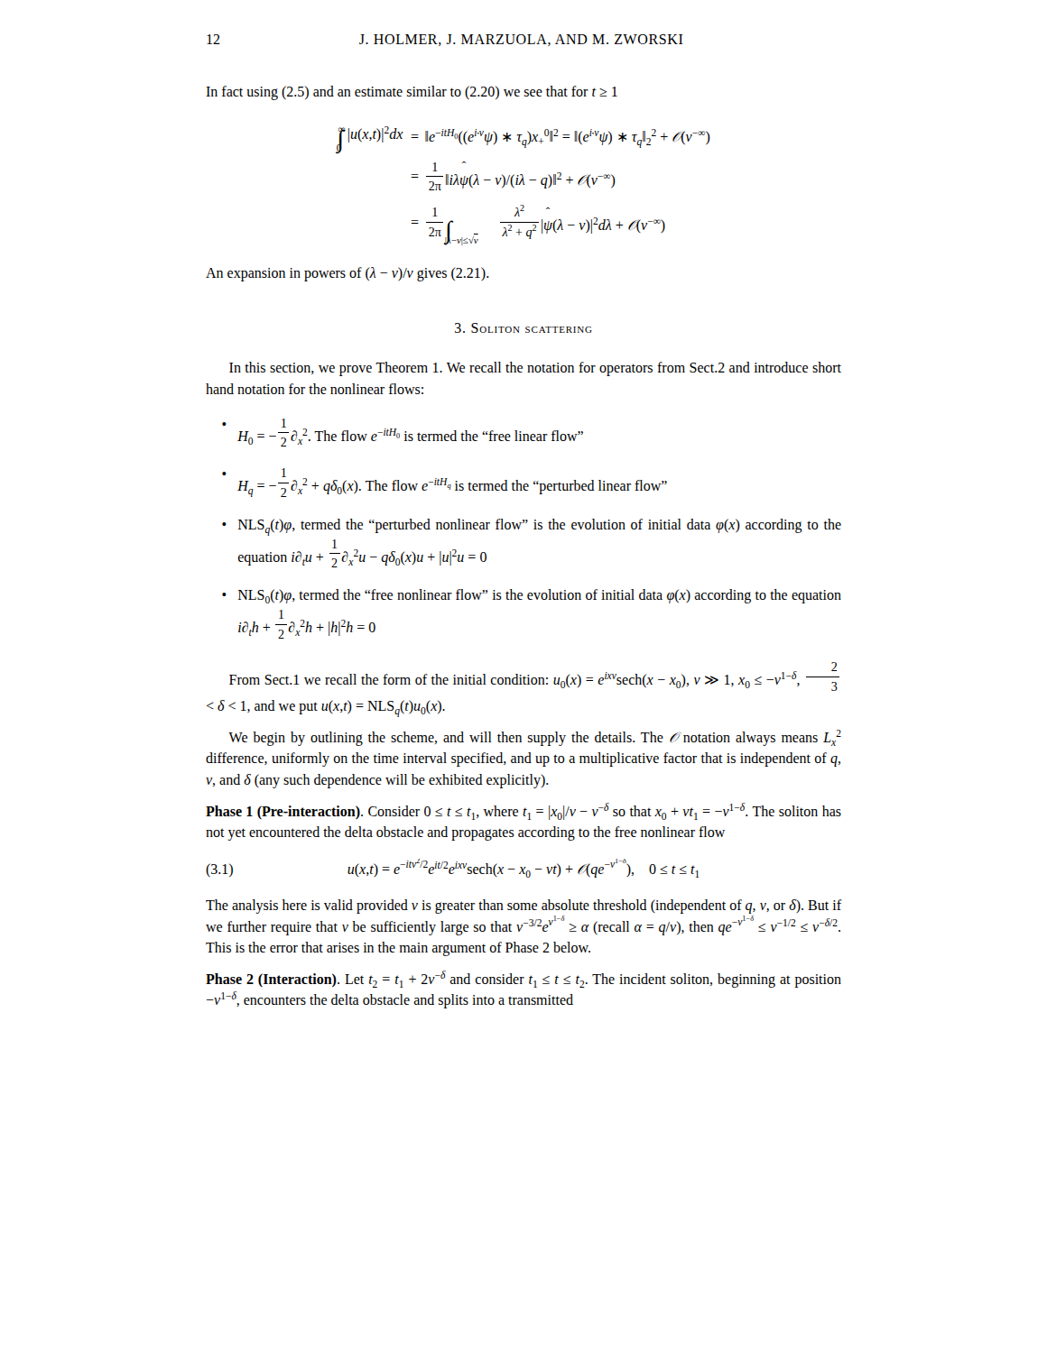12 J. HOLMER, J. MARZUOLA, AND M. ZWORSKI
In fact using (2.5) and an estimate similar to (2.20) we see that for t ≥ 1
| ∞ ∫ 0 / u ( x , t )/ 2 dx | = | ‖ e − itH 0 (( e i • v ψ ) ∗ τ q ) x + 0 ‖ 2 = ‖( e i • v ψ ) ∗ τ q ‖ 2 2 + 𝒪 ( v −∞ ) |
| | = | 1 2π ‖ iλ ̂ ψ ( λ − v )/( iλ − q )‖ 2 + 𝒪 ( v −∞ ) |
| | = | 1 2π ∫ / λ − v /≤√ v λ 2 λ 2 + q 2 / ̂ ψ ( λ − v )/ 2 dλ + 𝒪 ( v −∞ ) |
An expansion in powers of (λ − v)/v gives (2.21).
3. Soliton scattering
In this section, we prove Theorem 1. We recall the notation for operators from Sect.2 and introduce short hand notation for the nonlinear flows:
H0 = −12∂x2. The flow e−itH0 is termed the “free linear flow”
Hq = −12∂x2 + qδ0(x). The flow e−itHq is termed the “perturbed linear flow”
NLSq(t)φ, termed the “perturbed nonlinear flow” is the evolution of initial data φ(x) according to the equation i∂tu + 12∂x2u − qδ0(x)u + |u|2u = 0
NLS0(t)φ, termed the “free nonlinear flow” is the evolution of initial data φ(x) according to the equation i∂th + 12∂x2h + |h|2h = 0
From Sect.1 we recall the form of the initial condition: u0(x) = eixvsech(x − x0), v ≫ 1, x0 ≤ −v1−δ, 23 < δ < 1, and we put u(x,t) = NLSq(t)u0(x).
We begin by outlining the scheme, and will then supply the details. The 𝒪 notation always means Lx2 difference, uniformly on the time interval specified, and up to a multiplicative factor that is independent of q, v, and δ (any such dependence will be exhibited explicitly).
Phase 1 (Pre-interaction). Consider 0 ≤ t ≤ t1, where t1 = |x0|/v − v−δ so that x0 + vt1 = −v1−δ. The soliton has not yet encountered the delta obstacle and propagates according to the free nonlinear flow
(3.1)
u(x,t) = e−itv2/2eit/2eixvsech(x − x0 − vt) + 𝒪(qe−v1−δ), 0 ≤ t ≤ t1
The analysis here is valid provided v is greater than some absolute threshold (independent of q, v, or δ). But if we further require that v be sufficiently large so that v−3/2ev1−δ ≥ α (recall α = q/v), then qe−v1−δ ≤ v−1/2 ≤ v−δ/2. This is the error that arises in the main argument of Phase 2 below.
Phase 2 (Interaction). Let t2 = t1 + 2v−δ and consider t1 ≤ t ≤ t2. The incident soliton, beginning at position −v1−δ, encounters the delta obstacle and splits into a transmitted